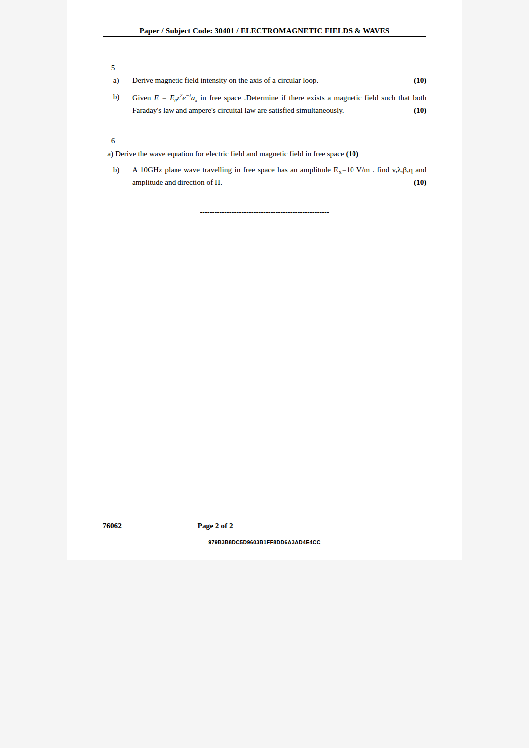Paper / Subject Code: 30401 / ELECTROMAGNETIC FIELDS & WAVES
5
a) Derive magnetic field intensity on the axis of a circular loop. (10)
b) Given E = E0z2e−tax in free space .Determine if there exists a magnetic field such that both Faraday's law and ampere's circuital law are satisfied simultaneously. (10)
6
a) Derive the wave equation for electric field and magnetic field in free space (10)
b) A 10GHz plane wave travelling in free space has an amplitude EX=10 V/m . find v,λ,β,η and amplitude and direction of H. (10)
-----------------------------------------------------
76062 Page 2 of 2
979B3B8DC5D9603B1FF8DD6A3AD4E4CC